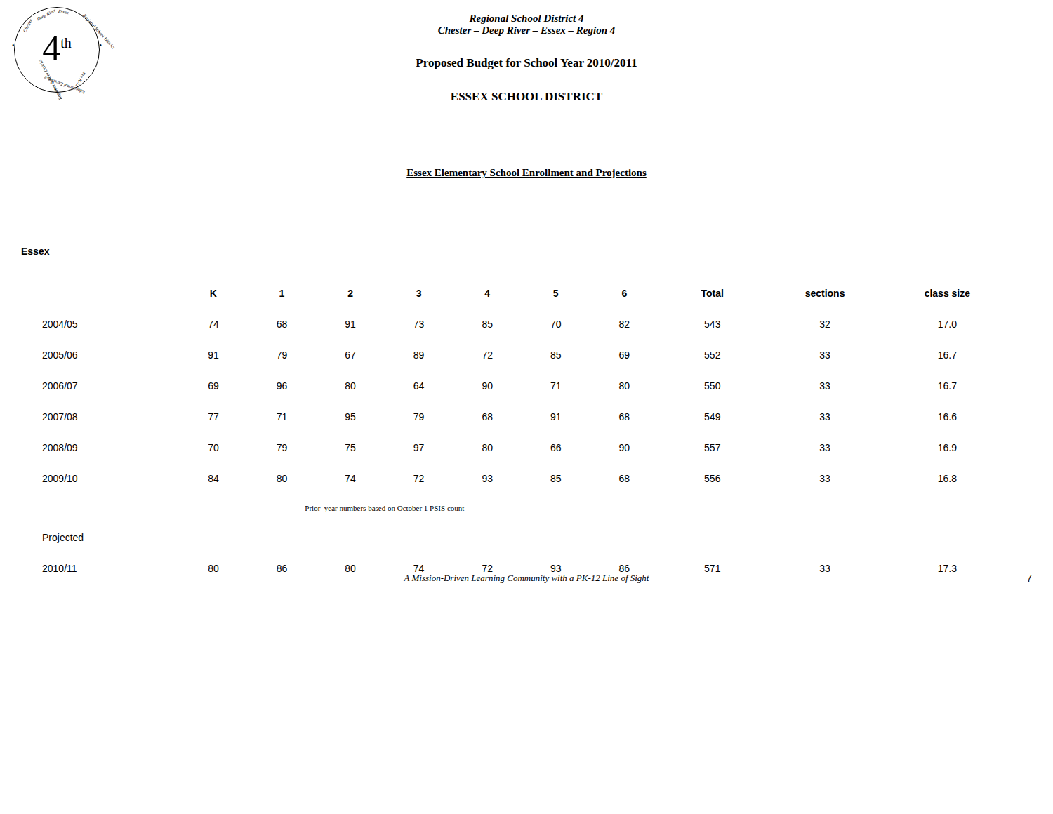4th Deep River Essex Chester Regional School District Regional School District Educational Excellence Pre K-12 • • •
Regional School District 4
Chester – Deep River – Essex – Region 4
Proposed Budget for School Year 2010/2011
ESSEX SCHOOL DISTRICT
Essex Elementary School Enrollment and Projections
Essex
| | K | 1 | 2 | 3 | 4 | 5 | 6 | Total | sections | class size |
| --- | --- | --- | --- | --- | --- | --- | --- | --- | --- | --- |
| 2004/05 | 74 | 68 | 91 | 73 | 85 | 70 | 82 | 543 | 32 | 17.0 |
| 2005/06 | 91 | 79 | 67 | 89 | 72 | 85 | 69 | 552 | 33 | 16.7 |
| 2006/07 | 69 | 96 | 80 | 64 | 90 | 71 | 80 | 550 | 33 | 16.7 |
| 2007/08 | 77 | 71 | 95 | 79 | 68 | 91 | 68 | 549 | 33 | 16.6 |
| 2008/09 | 70 | 79 | 75 | 97 | 80 | 66 | 90 | 557 | 33 | 16.9 |
| 2009/10 | 84 | 80 | 74 | 72 | 93 | 85 | 68 | 556 | 33 | 16.8 |
| | Prior year numbers based on October 1 PSIS count | |
| Projected | |
| 2010/11 | 80 | 86 | 80 | 74 | 72 | 93 | 86 | 571 | 33 | 17.3 |
A Mission-Driven Learning Community with a PK-12 Line of Sight
7